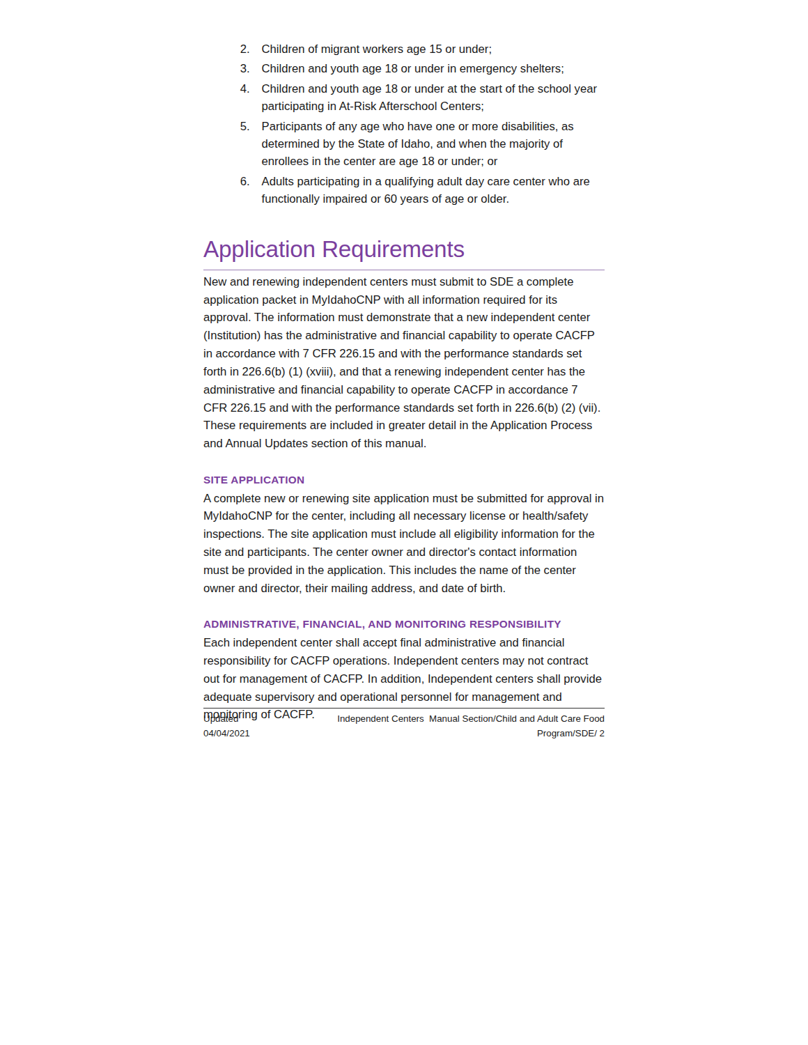Children of migrant workers age 15 or under;
Children and youth age 18 or under in emergency shelters;
Children and youth age 18 or under at the start of the school year participating in At-Risk Afterschool Centers;
Participants of any age who have one or more disabilities, as determined by the State of Idaho, and when the majority of enrollees in the center are age 18 or under; or
Adults participating in a qualifying adult day care center who are functionally impaired or 60 years of age or older.
Application Requirements
New and renewing independent centers must submit to SDE a complete application packet in MyIdahoCNP with all information required for its approval. The information must demonstrate that a new independent center (Institution) has the administrative and financial capability to operate CACFP in accordance with 7 CFR 226.15 and with the performance standards set forth in 226.6(b) (1) (xviii), and that a renewing independent center has the administrative and financial capability to operate CACFP in accordance 7 CFR 226.15 and with the performance standards set forth in 226.6(b) (2) (vii). These requirements are included in greater detail in the Application Process and Annual Updates section of this manual.
Site Application
A complete new or renewing site application must be submitted for approval in MyIdahoCNP for the center, including all necessary license or health/safety inspections. The site application must include all eligibility information for the site and participants. The center owner and director's contact information must be provided in the application. This includes the name of the center owner and director, their mailing address, and date of birth.
Administrative, Financial, and Monitoring Responsibility
Each independent center shall accept final administrative and financial responsibility for CACFP operations. Independent centers may not contract out for management of CACFP. In addition, Independent centers shall provide adequate supervisory and operational personnel for management and monitoring of CACFP.
Updated 04/04/2021 Independent Centers Manual Section/Child and Adult Care Food Program/SDE/ 2